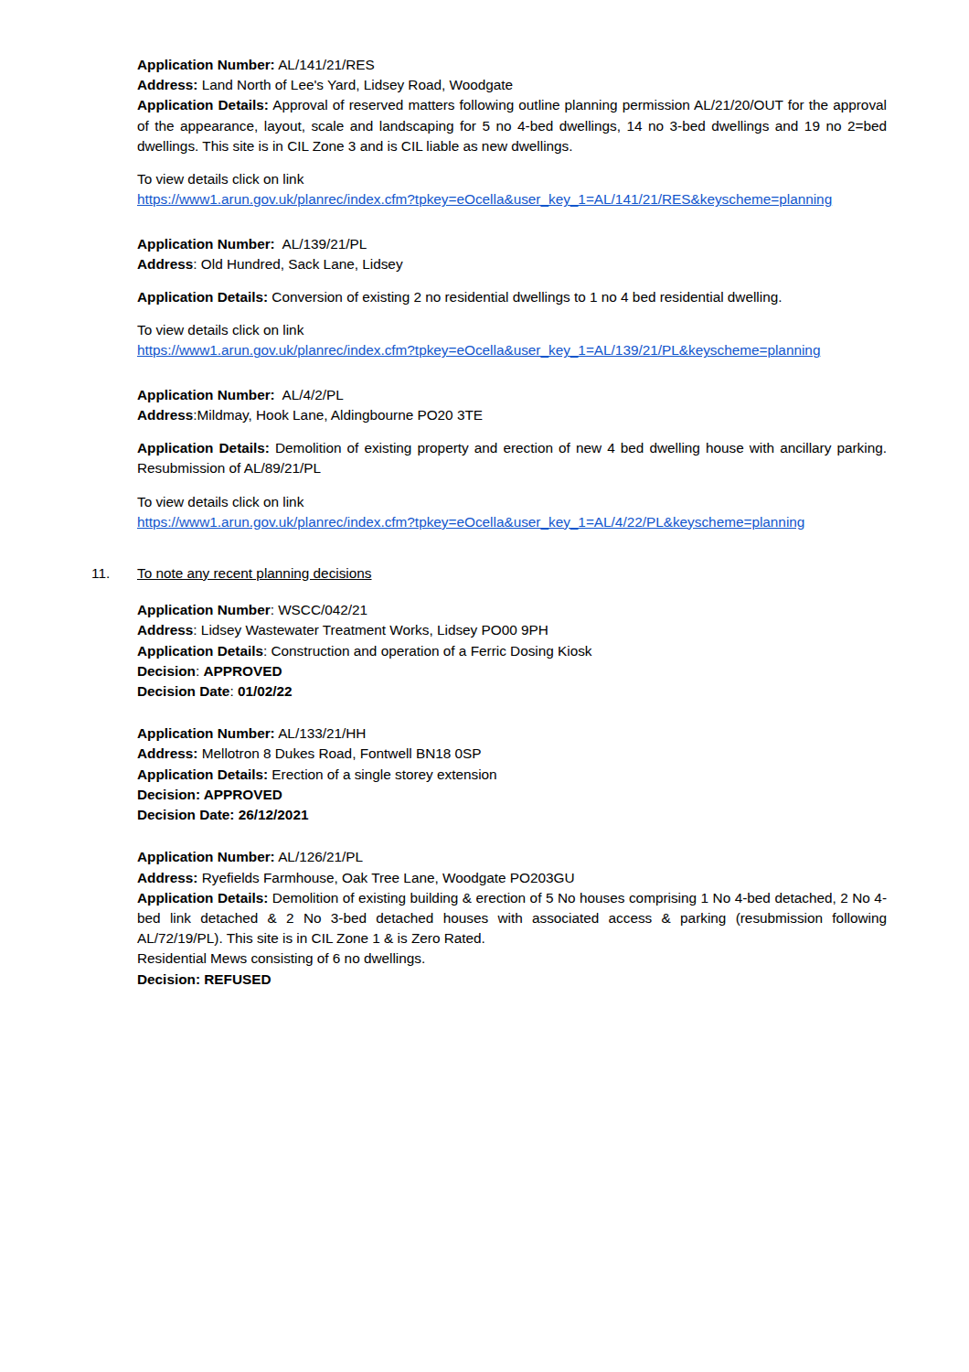Application Number: AL/141/21/RES
Address: Land North of Lee's Yard, Lidsey Road, Woodgate
Application Details: Approval of reserved matters following outline planning permission AL/21/20/OUT for the approval of the appearance, layout, scale and landscaping for 5 no 4-bed dwellings, 14 no 3-bed dwellings and 19 no 2=bed dwellings. This site is in CIL Zone 3 and is CIL liable as new dwellings.
To view details click on link
https://www1.arun.gov.uk/planrec/index.cfm?tpkey=eOcella&user_key_1=AL/141/21/RES&keyscheme=planning
Application Number: AL/139/21/PL
Address: Old Hundred, Sack Lane, Lidsey
Application Details: Conversion of existing 2 no residential dwellings to 1 no 4 bed residential dwelling.
To view details click on link
https://www1.arun.gov.uk/planrec/index.cfm?tpkey=eOcella&user_key_1=AL/139/21/PL&keyscheme=planning
Application Number: AL/4/2/PL
Address:Mildmay, Hook Lane, Aldingbourne PO20 3TE
Application Details: Demolition of existing property and erection of new 4 bed dwelling house with ancillary parking. Resubmission of AL/89/21/PL
To view details click on link
https://www1.arun.gov.uk/planrec/index.cfm?tpkey=eOcella&user_key_1=AL/4/22/PL&keyscheme=planning
11.
To note any recent planning decisions
Application Number: WSCC/042/21
Address: Lidsey Wastewater Treatment Works, Lidsey PO00 9PH
Application Details: Construction and operation of a Ferric Dosing Kiosk
Decision: APPROVED
Decision Date: 01/02/22
Application Number: AL/133/21/HH
Address: Mellotron 8 Dukes Road, Fontwell BN18 0SP
Application Details: Erection of a single storey extension
Decision: APPROVED
Decision Date: 26/12/2021
Application Number: AL/126/21/PL
Address: Ryefields Farmhouse, Oak Tree Lane, Woodgate PO203GU
Application Details: Demolition of existing building & erection of 5 No houses comprising 1 No 4-bed detached, 2 No 4-bed link detached & 2 No 3-bed detached houses with associated access & parking (resubmission following AL/72/19/PL). This site is in CIL Zone 1 & is Zero Rated.
Residential Mews consisting of 6 no dwellings.
Decision: REFUSED